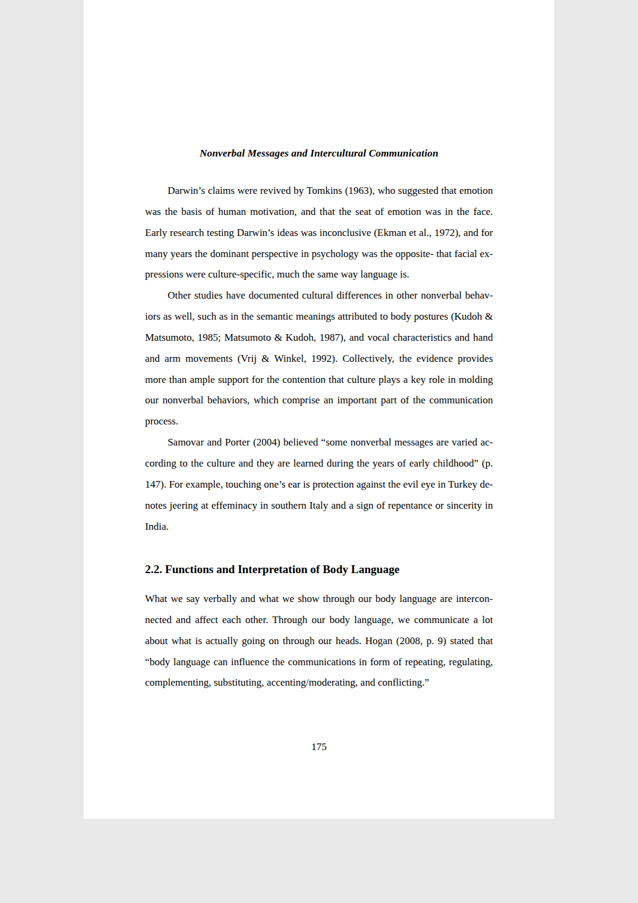Nonverbal Messages and Intercultural Communication
Darwin’s claims were revived by Tomkins (1963), who suggested that emotion was the basis of human motivation, and that the seat of emotion was in the face. Early research testing Darwin’s ideas was inconclusive (Ekman et al., 1972), and for many years the dominant perspective in psychology was the opposite- that facial expressions were culture-specific, much the same way language is.
Other studies have documented cultural differences in other nonverbal behaviors as well, such as in the semantic meanings attributed to body postures (Kudoh & Matsumoto, 1985; Matsumoto & Kudoh, 1987), and vocal characteristics and hand and arm movements (Vrij & Winkel, 1992). Collectively, the evidence provides more than ample support for the contention that culture plays a key role in molding our nonverbal behaviors, which comprise an important part of the communication process.
Samovar and Porter (2004) believed “some nonverbal messages are varied according to the culture and they are learned during the years of early childhood” (p. 147). For example, touching one’s ear is protection against the evil eye in Turkey denotes jeering at effeminacy in southern Italy and a sign of repentance or sincerity in India.
2.2. Functions and Interpretation of Body Language
What we say verbally and what we show through our body language are interconnected and affect each other. Through our body language, we communicate a lot about what is actually going on through our heads. Hogan (2008, p. 9) stated that “body language can influence the communications in form of repeating, regulating, complementing, substituting, accenting/moderating, and conflicting.”
175